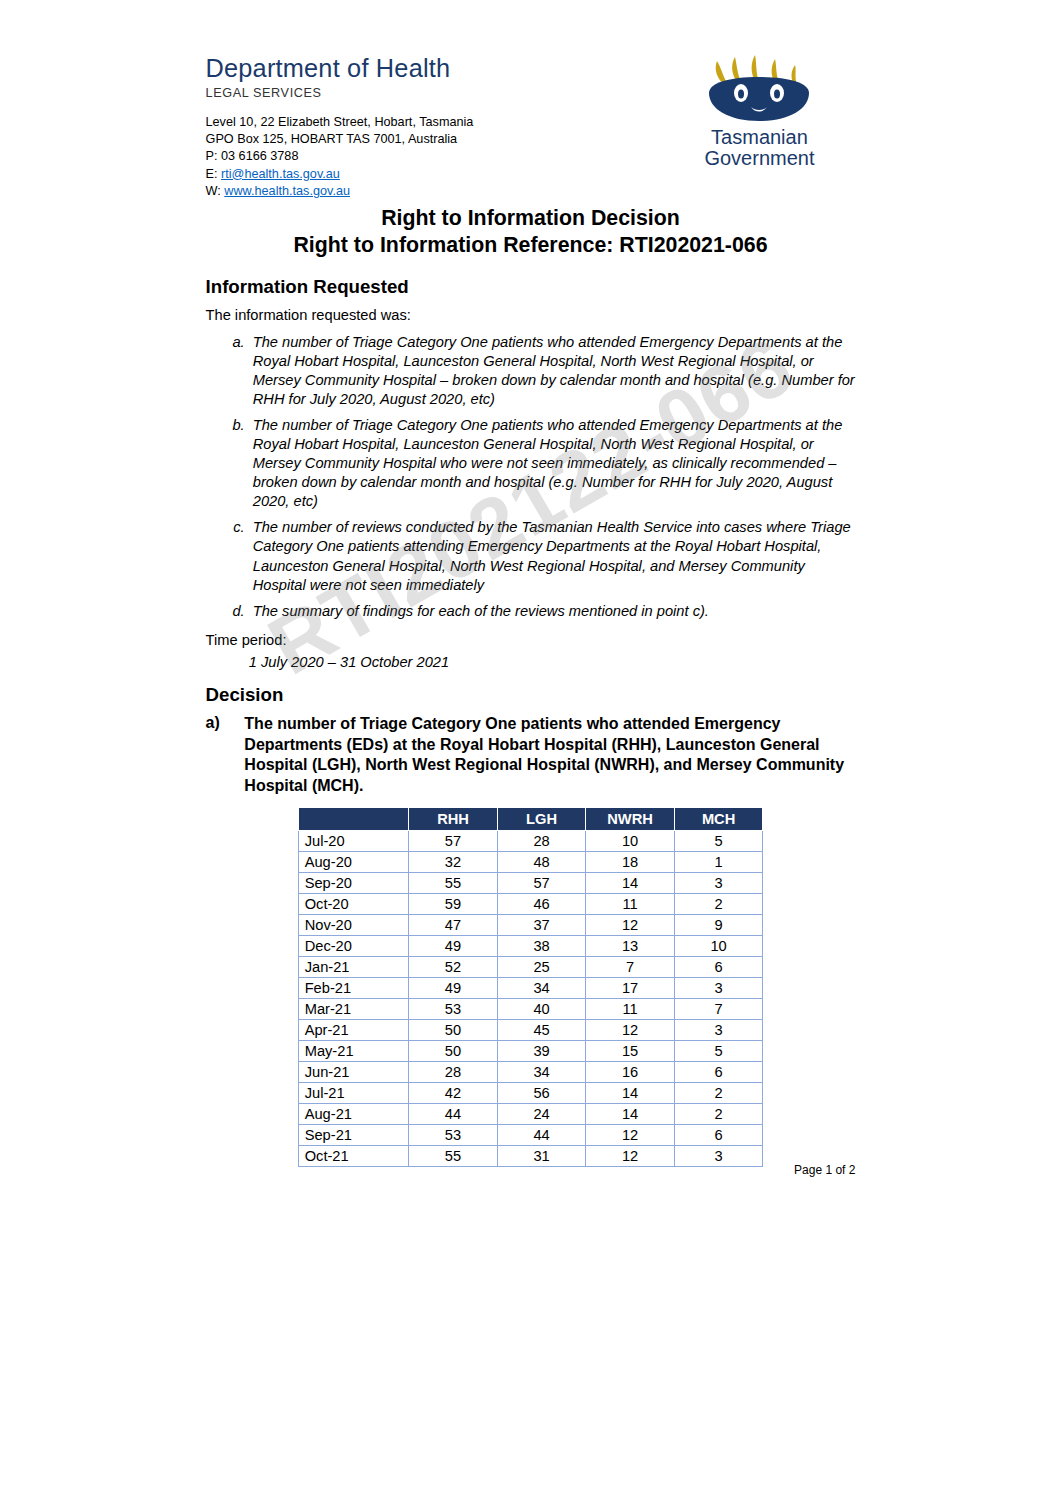RTI202122-066
Department of Health
LEGAL SERVICES
Level 10, 22 Elizabeth Street, Hobart, Tasmania
GPO Box 125, HOBART TAS 7001, Australia
P: 03 6166 3788
E: rti@health.tas.gov.au
W: www.health.tas.gov.au
Tasmanian
Government
Right to Information Decision
Right to Information Reference: RTI202021-066
Information Requested
The information requested was:
The number of Triage Category One patients who attended Emergency Departments at the Royal Hobart Hospital, Launceston General Hospital, North West Regional Hospital, or Mersey Community Hospital – broken down by calendar month and hospital (e.g. Number for RHH for July 2020, August 2020, etc)
The number of Triage Category One patients who attended Emergency Departments at the Royal Hobart Hospital, Launceston General Hospital, North West Regional Hospital, or Mersey Community Hospital who were not seen immediately, as clinically recommended – broken down by calendar month and hospital (e.g. Number for RHH for July 2020, August 2020, etc)
The number of reviews conducted by the Tasmanian Health Service into cases where Triage Category One patients attending Emergency Departments at the Royal Hobart Hospital, Launceston General Hospital, North West Regional Hospital, and Mersey Community Hospital were not seen immediately
The summary of findings for each of the reviews mentioned in point c).
Time period:
1 July 2020 – 31 October 2021
Decision
a)
The number of Triage Category One patients who attended Emergency Departments (EDs) at the Royal Hobart Hospital (RHH), Launceston General Hospital (LGH), North West Regional Hospital (NWRH), and Mersey Community Hospital (MCH).
| | RHH | LGH | NWRH | MCH |
| --- | --- | --- | --- | --- |
| Jul-20 | 57 | 28 | 10 | 5 |
| Aug-20 | 32 | 48 | 18 | 1 |
| Sep-20 | 55 | 57 | 14 | 3 |
| Oct-20 | 59 | 46 | 11 | 2 |
| Nov-20 | 47 | 37 | 12 | 9 |
| Dec-20 | 49 | 38 | 13 | 10 |
| Jan-21 | 52 | 25 | 7 | 6 |
| Feb-21 | 49 | 34 | 17 | 3 |
| Mar-21 | 53 | 40 | 11 | 7 |
| Apr-21 | 50 | 45 | 12 | 3 |
| May-21 | 50 | 39 | 15 | 5 |
| Jun-21 | 28 | 34 | 16 | 6 |
| Jul-21 | 42 | 56 | 14 | 2 |
| Aug-21 | 44 | 24 | 14 | 2 |
| Sep-21 | 53 | 44 | 12 | 6 |
| Oct-21 | 55 | 31 | 12 | 3 |
Page 1 of 2